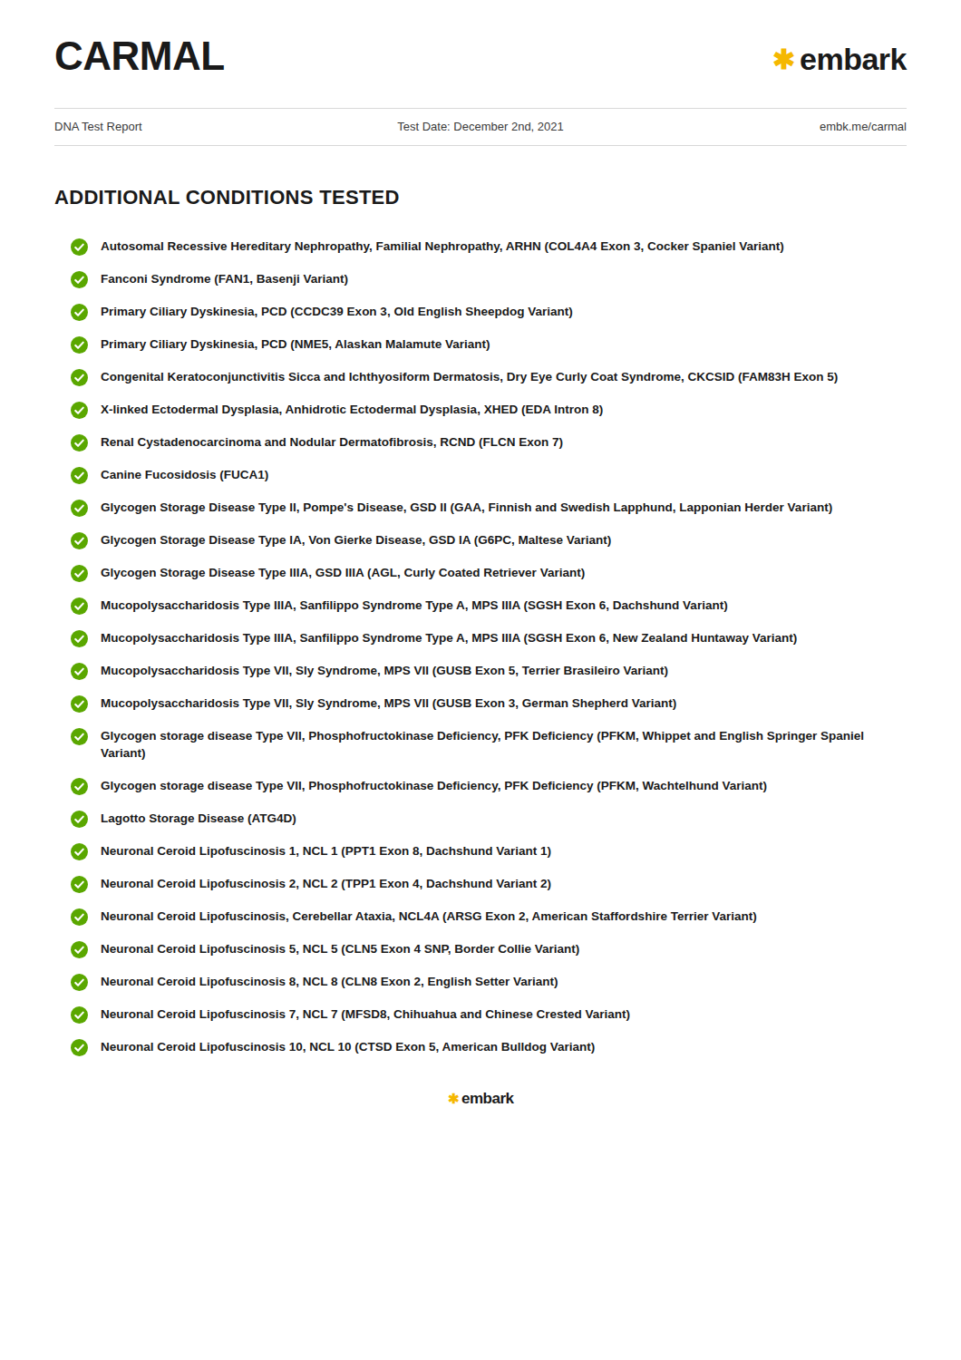CARMAL
✱embark
DNA Test Report
Test Date: December 2nd, 2021
embk.me/carmal
ADDITIONAL CONDITIONS TESTED
Autosomal Recessive Hereditary Nephropathy, Familial Nephropathy, ARHN (COL4A4 Exon 3, Cocker Spaniel Variant)
Fanconi Syndrome (FAN1, Basenji Variant)
Primary Ciliary Dyskinesia, PCD (CCDC39 Exon 3, Old English Sheepdog Variant)
Primary Ciliary Dyskinesia, PCD (NME5, Alaskan Malamute Variant)
Congenital Keratoconjunctivitis Sicca and Ichthyosiform Dermatosis, Dry Eye Curly Coat Syndrome, CKCSID (FAM83H Exon 5)
X-linked Ectodermal Dysplasia, Anhidrotic Ectodermal Dysplasia, XHED (EDA Intron 8)
Renal Cystadenocarcinoma and Nodular Dermatofibrosis, RCND (FLCN Exon 7)
Canine Fucosidosis (FUCA1)
Glycogen Storage Disease Type II, Pompe's Disease, GSD II (GAA, Finnish and Swedish Lapphund, Lapponian Herder Variant)
Glycogen Storage Disease Type IA, Von Gierke Disease, GSD IA (G6PC, Maltese Variant)
Glycogen Storage Disease Type IIIA, GSD IIIA (AGL, Curly Coated Retriever Variant)
Mucopolysaccharidosis Type IIIA, Sanfilippo Syndrome Type A, MPS IIIA (SGSH Exon 6, Dachshund Variant)
Mucopolysaccharidosis Type IIIA, Sanfilippo Syndrome Type A, MPS IIIA (SGSH Exon 6, New Zealand Huntaway Variant)
Mucopolysaccharidosis Type VII, Sly Syndrome, MPS VII (GUSB Exon 5, Terrier Brasileiro Variant)
Mucopolysaccharidosis Type VII, Sly Syndrome, MPS VII (GUSB Exon 3, German Shepherd Variant)
Glycogen storage disease Type VII, Phosphofructokinase Deficiency, PFK Deficiency (PFKM, Whippet and English Springer Spaniel Variant)
Glycogen storage disease Type VII, Phosphofructokinase Deficiency, PFK Deficiency (PFKM, Wachtelhund Variant)
Lagotto Storage Disease (ATG4D)
Neuronal Ceroid Lipofuscinosis 1, NCL 1 (PPT1 Exon 8, Dachshund Variant 1)
Neuronal Ceroid Lipofuscinosis 2, NCL 2 (TPP1 Exon 4, Dachshund Variant 2)
Neuronal Ceroid Lipofuscinosis, Cerebellar Ataxia, NCL4A (ARSG Exon 2, American Staffordshire Terrier Variant)
Neuronal Ceroid Lipofuscinosis 5, NCL 5 (CLN5 Exon 4 SNP, Border Collie Variant)
Neuronal Ceroid Lipofuscinosis 8, NCL 8 (CLN8 Exon 2, English Setter Variant)
Neuronal Ceroid Lipofuscinosis 7, NCL 7 (MFSD8, Chihuahua and Chinese Crested Variant)
Neuronal Ceroid Lipofuscinosis 10, NCL 10 (CTSD Exon 5, American Bulldog Variant)
✱embark